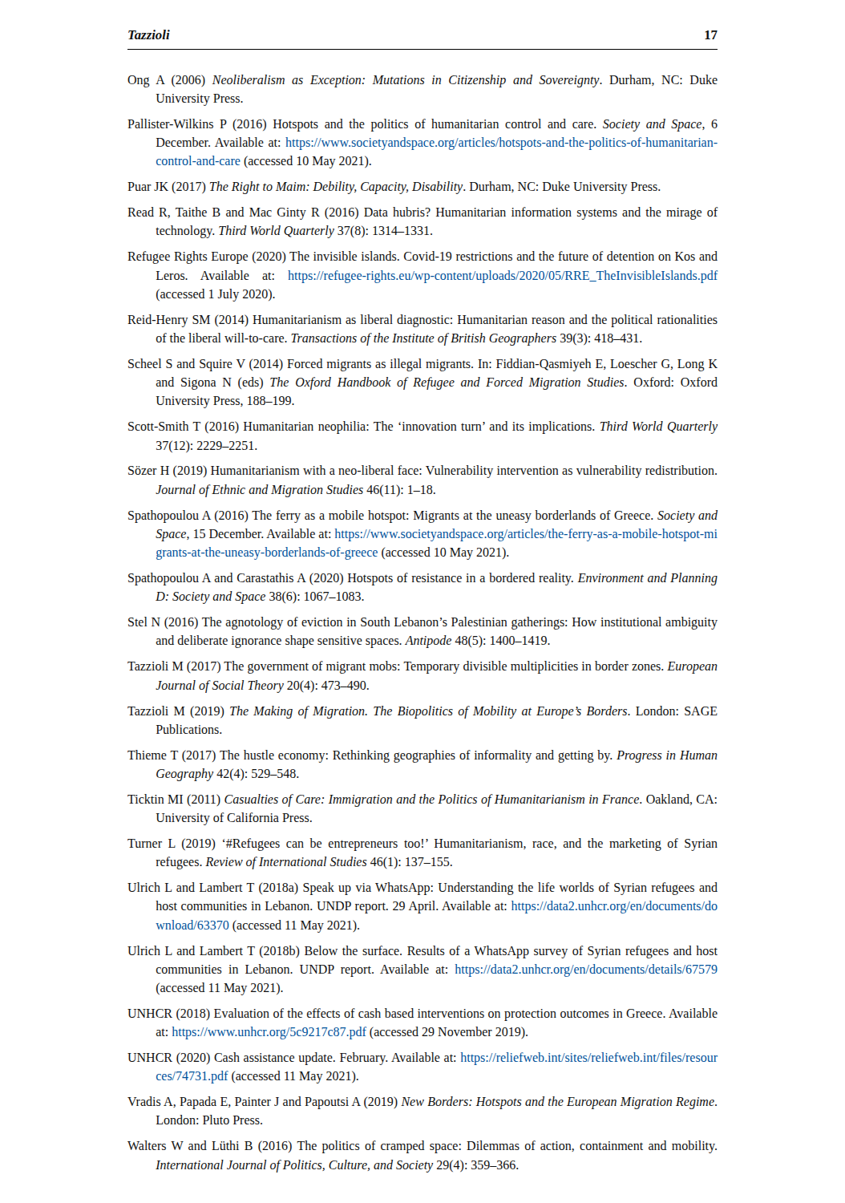Tazzioli 17
Ong A (2006) Neoliberalism as Exception: Mutations in Citizenship and Sovereignty. Durham, NC: Duke University Press.
Pallister-Wilkins P (2016) Hotspots and the politics of humanitarian control and care. Society and Space, 6 December. Available at: https://www.societyandspace.org/articles/hotspots-and-the-politics-of-humanitarian-control-and-care (accessed 10 May 2021).
Puar JK (2017) The Right to Maim: Debility, Capacity, Disability. Durham, NC: Duke University Press.
Read R, Taithe B and Mac Ginty R (2016) Data hubris? Humanitarian information systems and the mirage of technology. Third World Quarterly 37(8): 1314–1331.
Refugee Rights Europe (2020) The invisible islands. Covid-19 restrictions and the future of detention on Kos and Leros. Available at: https://refugee-rights.eu/wp-content/uploads/2020/05/RRE_TheInvisibleIslands.pdf (accessed 1 July 2020).
Reid-Henry SM (2014) Humanitarianism as liberal diagnostic: Humanitarian reason and the political rationalities of the liberal will-to-care. Transactions of the Institute of British Geographers 39(3): 418–431.
Scheel S and Squire V (2014) Forced migrants as illegal migrants. In: Fiddian-Qasmiyeh E, Loescher G, Long K and Sigona N (eds) The Oxford Handbook of Refugee and Forced Migration Studies. Oxford: Oxford University Press, 188–199.
Scott-Smith T (2016) Humanitarian neophilia: The ‘innovation turn’ and its implications. Third World Quarterly 37(12): 2229–2251.
Sözer H (2019) Humanitarianism with a neo-liberal face: Vulnerability intervention as vulnerability redistribution. Journal of Ethnic and Migration Studies 46(11): 1–18.
Spathopoulou A (2016) The ferry as a mobile hotspot: Migrants at the uneasy borderlands of Greece. Society and Space, 15 December. Available at: https://www.societyandspace.org/articles/the-ferry-as-a-mobile-hotspot-migrants-at-the-uneasy-borderlands-of-greece (accessed 10 May 2021).
Spathopoulou A and Carastathis A (2020) Hotspots of resistance in a bordered reality. Environment and Planning D: Society and Space 38(6): 1067–1083.
Stel N (2016) The agnotology of eviction in South Lebanon’s Palestinian gatherings: How institutional ambiguity and deliberate ignorance shape sensitive spaces. Antipode 48(5): 1400–1419.
Tazzioli M (2017) The government of migrant mobs: Temporary divisible multiplicities in border zones. European Journal of Social Theory 20(4): 473–490.
Tazzioli M (2019) The Making of Migration. The Biopolitics of Mobility at Europe’s Borders. London: SAGE Publications.
Thieme T (2017) The hustle economy: Rethinking geographies of informality and getting by. Progress in Human Geography 42(4): 529–548.
Ticktin MI (2011) Casualties of Care: Immigration and the Politics of Humanitarianism in France. Oakland, CA: University of California Press.
Turner L (2019) ‘#Refugees can be entrepreneurs too!’ Humanitarianism, race, and the marketing of Syrian refugees. Review of International Studies 46(1): 137–155.
Ulrich L and Lambert T (2018a) Speak up via WhatsApp: Understanding the life worlds of Syrian refugees and host communities in Lebanon. UNDP report. 29 April. Available at: https://data2.unhcr.org/en/documents/download/63370 (accessed 11 May 2021).
Ulrich L and Lambert T (2018b) Below the surface. Results of a WhatsApp survey of Syrian refugees and host communities in Lebanon. UNDP report. Available at: https://data2.unhcr.org/en/documents/details/67579 (accessed 11 May 2021).
UNHCR (2018) Evaluation of the effects of cash based interventions on protection outcomes in Greece. Available at: https://www.unhcr.org/5c9217c87.pdf (accessed 29 November 2019).
UNHCR (2020) Cash assistance update. February. Available at: https://reliefweb.int/sites/reliefweb.int/files/resources/74731.pdf (accessed 11 May 2021).
Vradis A, Papada E, Painter J and Papoutsi A (2019) New Borders: Hotspots and the European Migration Regime. London: Pluto Press.
Walters W and Lüthi B (2016) The politics of cramped space: Dilemmas of action, containment and mobility. International Journal of Politics, Culture, and Society 29(4): 359–366.